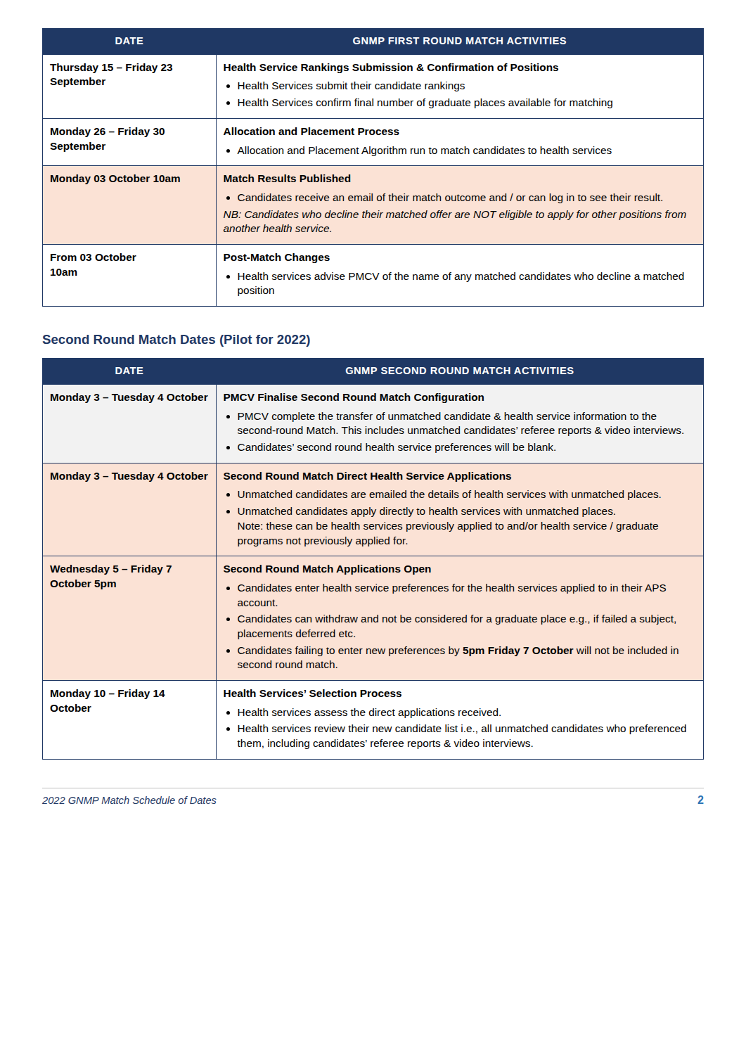| DATE | GNMP FIRST ROUND MATCH ACTIVITIES |
| --- | --- |
| Thursday 15 – Friday 23 September | Health Service Rankings Submission & Confirmation of Positions Health Services submit their candidate rankings Health Services confirm final number of graduate places available for matching |
| Monday 26 – Friday 30 September | Allocation and Placement Process Allocation and Placement Algorithm run to match candidates to health services |
| Monday 03 October 10am | Match Results Published Candidates receive an email of their match outcome and / or can log in to see their result. NB: Candidates who decline their matched offer are NOT eligible to apply for other positions from another health service. |
| From 03 October 10am | Post-Match Changes Health services advise PMCV of the name of any matched candidates who decline a matched position |
Second Round Match Dates (Pilot for 2022)
| DATE | GNMP SECOND ROUND MATCH ACTIVITIES |
| --- | --- |
| Monday 3 – Tuesday 4 October | PMCV Finalise Second Round Match Configuration PMCV complete the transfer of unmatched candidate & health service information to the second-round Match. This includes unmatched candidates’ referee reports & video interviews. Candidates’ second round health service preferences will be blank. |
| Monday 3 – Tuesday 4 October | Second Round Match Direct Health Service Applications Unmatched candidates are emailed the details of health services with unmatched places. Unmatched candidates apply directly to health services with unmatched places. Note: these can be health services previously applied to and/or health service / graduate programs not previously applied for. |
| Wednesday 5 – Friday 7 October 5pm | Second Round Match Applications Open Candidates enter health service preferences for the health services applied to in their APS account. Candidates can withdraw and not be considered for a graduate place e.g., if failed a subject, placements deferred etc. Candidates failing to enter new preferences by 5pm Friday 7 October will not be included in second round match. |
| Monday 10 – Friday 14 October | Health Services’ Selection Process Health services assess the direct applications received. Health services review their new candidate list i.e., all unmatched candidates who preferenced them, including candidates’ referee reports & video interviews. |
2022 GNMP Match Schedule of Dates 2